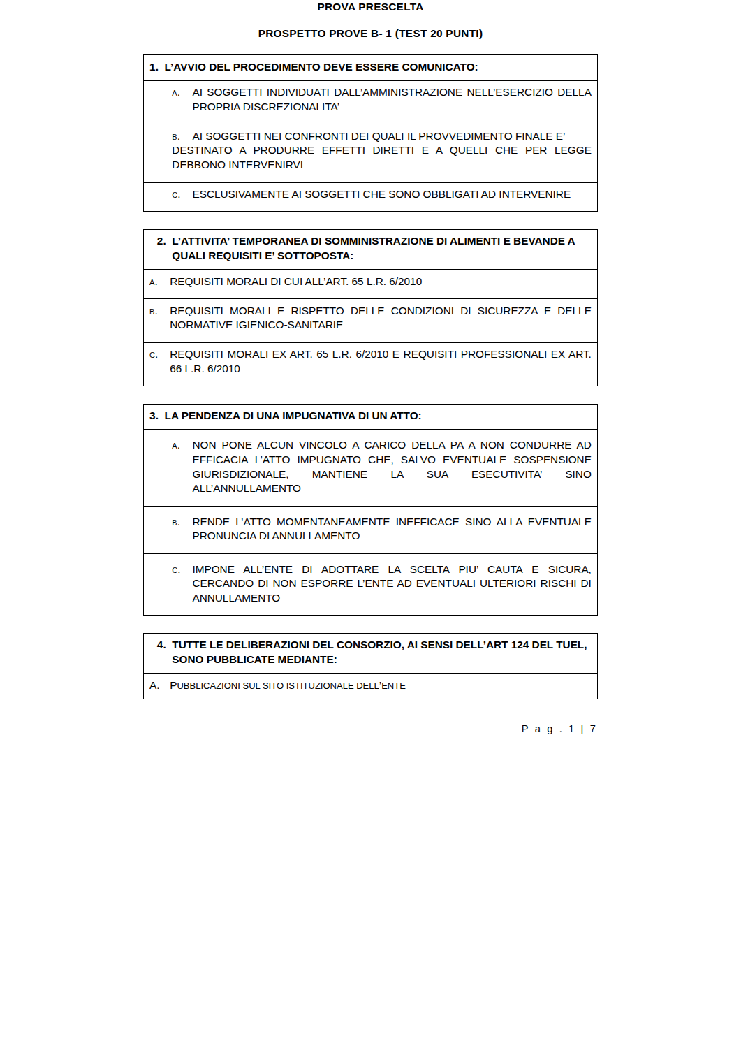PROVA PRESCELTA
PROSPETTO PROVE B- 1 (TEST 20 PUNTI)
| 1. L’AVVIO DEL PROCEDIMENTO DEVE ESSERE COMUNICATO: |
| A. AI SOGGETTI INDIVIDUATI DALL’AMMINISTRAZIONE NELL’ESERCIZIO DELLA PROPRIA DISCREZIONALITA’ |
| B. AI SOGGETTI NEI CONFRONTI DEI QUALI IL PROVVEDIMENTO FINALE E’ DESTINATO A PRODURRE EFFETTI DIRETTI E A QUELLI CHE PER LEGGE DEBBONO INTERVENIRVI |
| C. ESCLUSIVAMENTE AI SOGGETTI CHE SONO OBBLIGATI AD INTERVENIRE |
| 2. L’ATTIVITA’ TEMPORANEA DI SOMMINISTRAZIONE DI ALIMENTI E BEVANDE A QUALI REQUISITI E’ SOTTOPOSTA: |
| A. REQUISITI MORALI DI CUI ALL’ART. 65 L.R. 6/2010 |
| B. REQUISITI MORALI E RISPETTO DELLE CONDIZIONI DI SICUREZZA E DELLE NORMATIVE IGIENICO-SANITARIE |
| C. REQUISITI MORALI EX ART. 65 L.R. 6/2010 E REQUISITI PROFESSIONALI EX ART. 66 L.R. 6/2010 |
| 3. LA PENDENZA DI UNA IMPUGNATIVA DI UN ATTO: |
| A. NON PONE ALCUN VINCOLO A CARICO DELLA PA A NON CONDURRE AD EFFICACIA L’ATTO IMPUGNATO CHE, SALVO EVENTUALE SOSPENSIONE GIURISDIZIONALE, MANTIENE LA SUA ESECUTIVITA’ SINO ALL’ANNULLAMENTO |
| B. RENDE L’ATTO MOMENTANEAMENTE INEFFICACE SINO ALLA EVENTUALE PRONUNCIA DI ANNULLAMENTO |
| C. IMPONE ALL’ENTE DI ADOTTARE LA SCELTA PIU’ CAUTA E SICURA, CERCANDO DI NON ESPORRE L’ENTE AD EVENTUALI ULTERIORI RISCHI DI ANNULLAMENTO |
| 4. TUTTE LE DELIBERAZIONI DEL CONSORZIO, AI SENSI DELL’ART 124 DEL TUEL, SONO PUBBLICATE MEDIANTE: |
| A. P UBBLICAZIONI SUL SITO ISTITUZIONALE DELL ’ ENTE |
P a g . 1 | 7